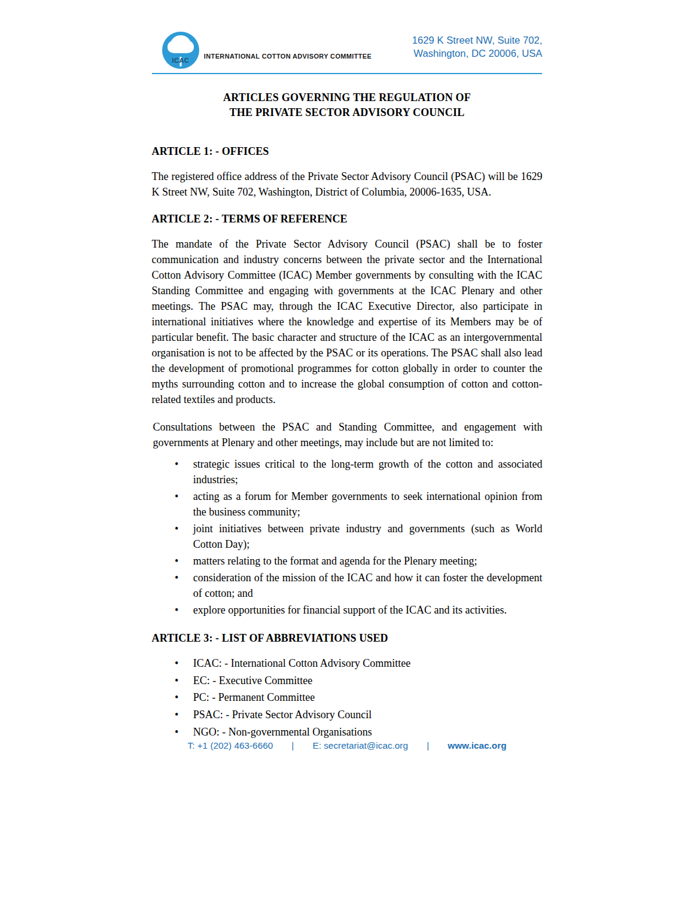ICAC
International Cotton Advisory Committee
1629 K Street NW, Suite 702,
Washington, DC 20006, USA
ARTICLES GOVERNING THE REGULATION OF
THE PRIVATE SECTOR ADVISORY COUNCIL
ARTICLE 1: - OFFICES
The registered office address of the Private Sector Advisory Council (PSAC) will be 1629 K Street NW, Suite 702, Washington, District of Columbia, 20006-1635, USA.
ARTICLE 2: - TERMS OF REFERENCE
The mandate of the Private Sector Advisory Council (PSAC) shall be to foster communication and industry concerns between the private sector and the International Cotton Advisory Committee (ICAC) Member governments by consulting with the ICAC Standing Committee and engaging with governments at the ICAC Plenary and other meetings. The PSAC may, through the ICAC Executive Director, also participate in international initiatives where the knowledge and expertise of its Members may be of particular benefit. The basic character and structure of the ICAC as an intergovernmental organisation is not to be affected by the PSAC or its operations. The PSAC shall also lead the development of promotional programmes for cotton globally in order to counter the myths surrounding cotton and to increase the global consumption of cotton and cotton-related textiles and products.
Consultations between the PSAC and Standing Committee, and engagement with governments at Plenary and other meetings, may include but are not limited to:
strategic issues critical to the long-term growth of the cotton and associated industries;
acting as a forum for Member governments to seek international opinion from the business community;
joint initiatives between private industry and governments (such as World Cotton Day);
matters relating to the format and agenda for the Plenary meeting;
consideration of the mission of the ICAC and how it can foster the development of cotton; and
explore opportunities for financial support of the ICAC and its activities.
ARTICLE 3: - LIST OF ABBREVIATIONS USED
ICAC: - International Cotton Advisory Committee
EC: - Executive Committee
PC: - Permanent Committee
PSAC: - Private Sector Advisory Council
NGO: - Non-governmental Organisations
T: +1 (202) 463-6660 | E: secretariat@icac.org | www.icac.org